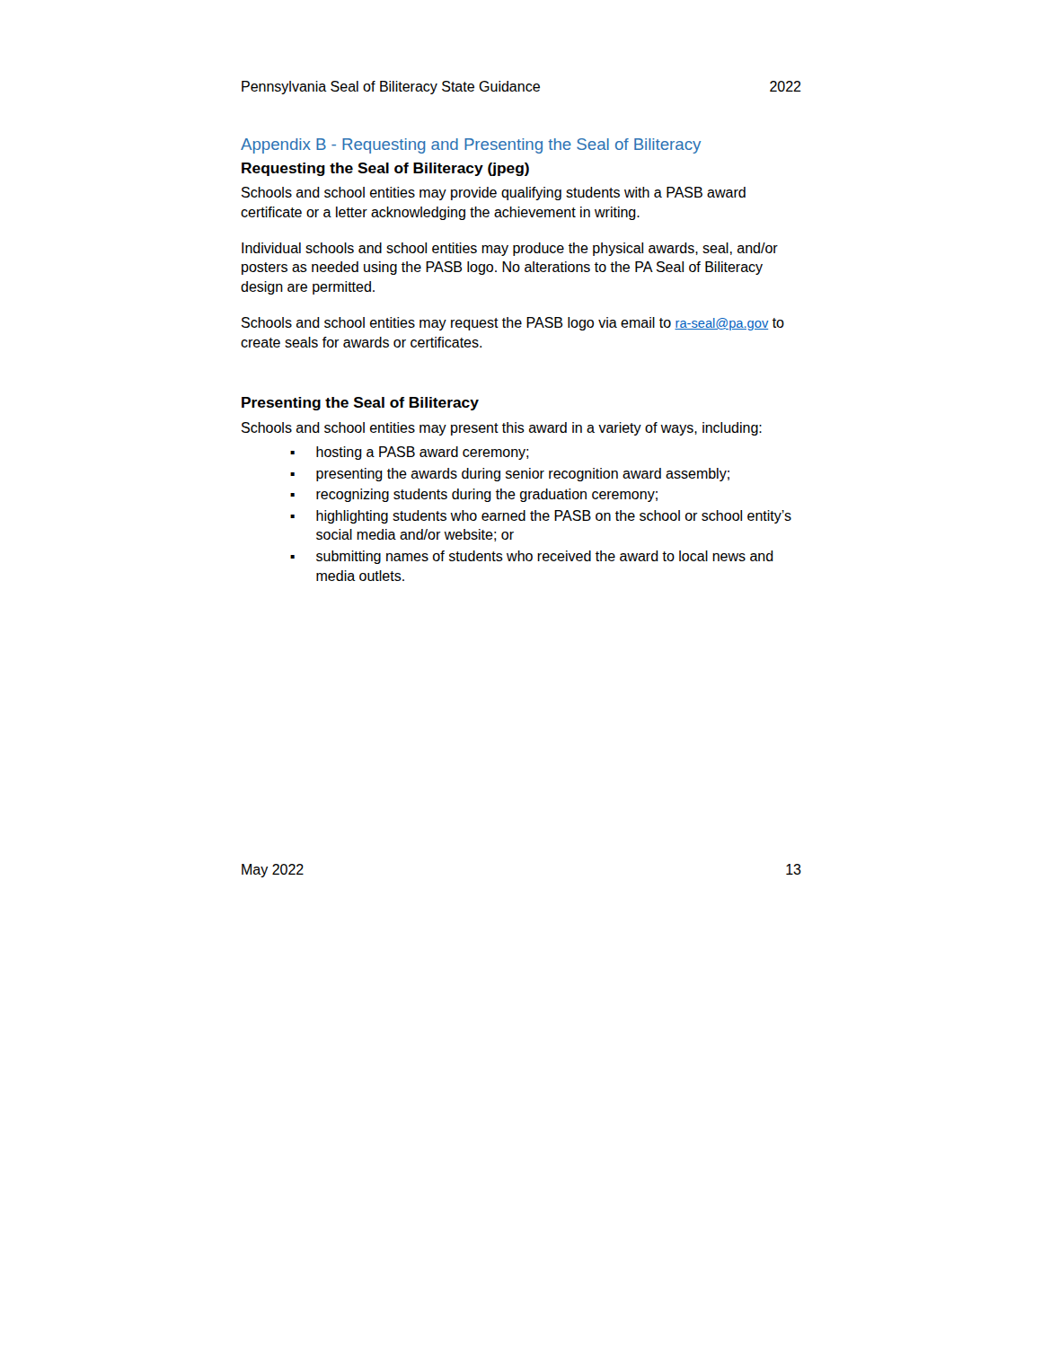Pennsylvania Seal of Biliteracy State Guidance 2022
Appendix B - Requesting and Presenting the Seal of Biliteracy
Requesting the Seal of Biliteracy (jpeg)
Schools and school entities may provide qualifying students with a PASB award certificate or a letter acknowledging the achievement in writing.
Individual schools and school entities may produce the physical awards, seal, and/or posters as needed using the PASB logo. No alterations to the PA Seal of Biliteracy design are permitted.
Schools and school entities may request the PASB logo via email to ra-seal@pa.gov to create seals for awards or certificates.
Presenting the Seal of Biliteracy
Schools and school entities may present this award in a variety of ways, including:
hosting a PASB award ceremony;
presenting the awards during senior recognition award assembly;
recognizing students during the graduation ceremony;
highlighting students who earned the PASB on the school or school entity’s social media and/or website; or
submitting names of students who received the award to local news and media outlets.
May 2022 13